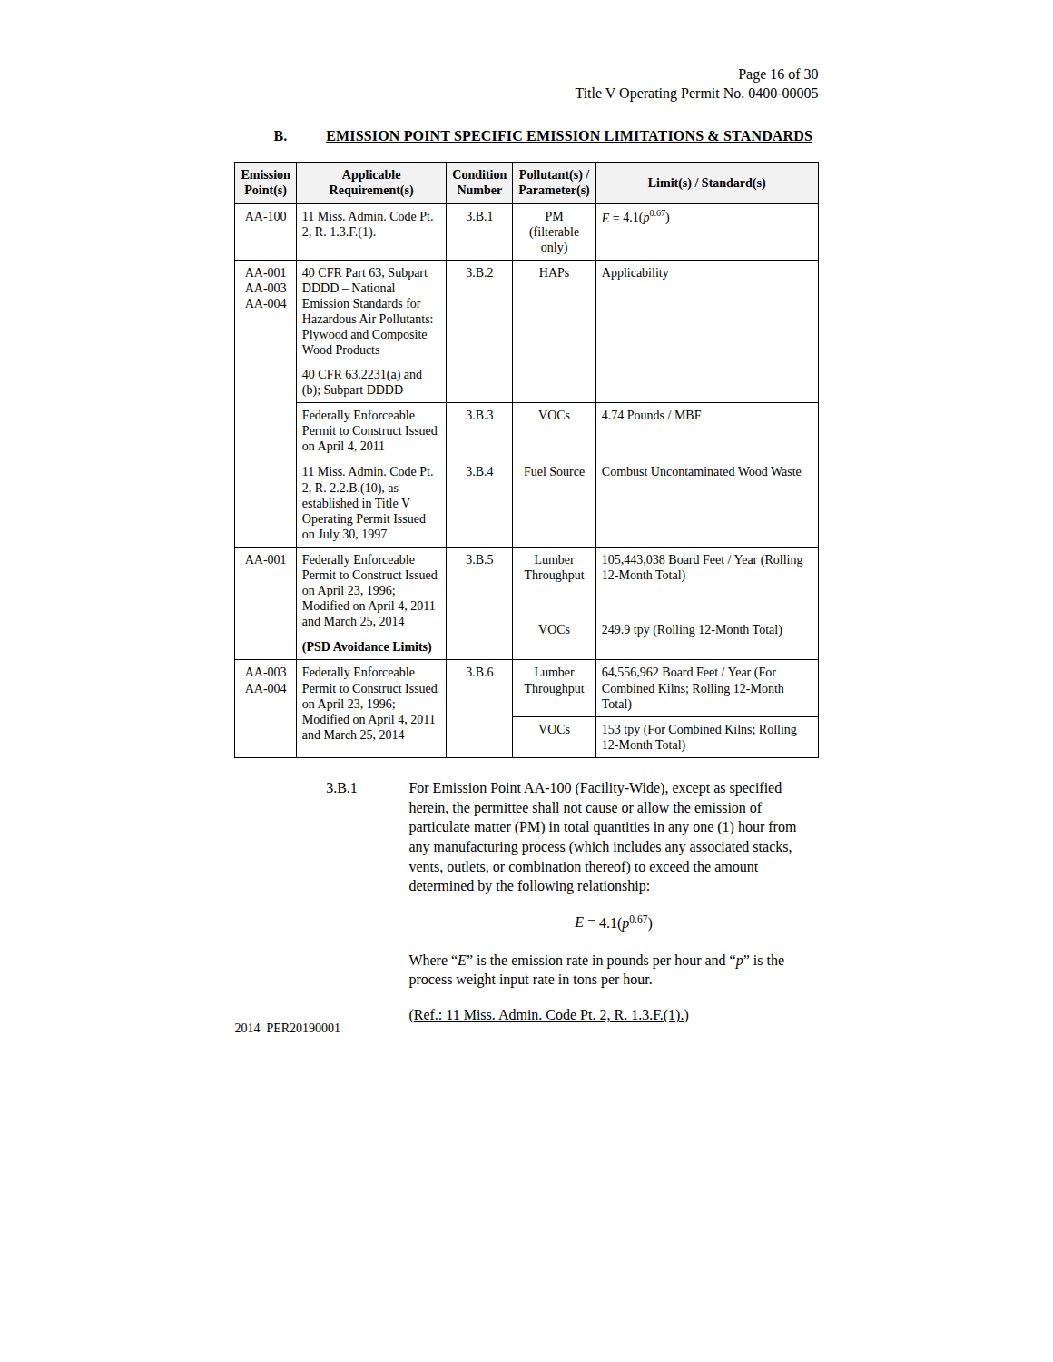Page 16 of 30
Title V Operating Permit No. 0400-00005
B. EMISSION POINT SPECIFIC EMISSION LIMITATIONS & STANDARDS
| Emission Point(s) | Applicable Requirement(s) | Condition Number | Pollutant(s) / Parameter(s) | Limit(s) / Standard(s) |
| --- | --- | --- | --- | --- |
| AA-100 | 11 Miss. Admin. Code Pt. 2, R. 1.3.F.(1). | 3.B.1 | PM (filterable only) | E = 4.1( p 0.67 ) |
| AA-001 AA-003 AA-004 | 40 CFR Part 63, Subpart DDDD – National Emission Standards for Hazardous Air Pollutants: Plywood and Composite Wood Products 40 CFR 63.2231(a) and (b); Subpart DDDD | 3.B.2 | HAPs | Applicability |
| Federally Enforceable Permit to Construct Issued on April 4, 2011 | 3.B.3 | VOCs | 4.74 Pounds / MBF |
| 11 Miss. Admin. Code Pt. 2, R. 2.2.B.(10), as established in Title V Operating Permit Issued on July 30, 1997 | 3.B.4 | Fuel Source | Combust Uncontaminated Wood Waste |
| AA-001 | Federally Enforceable Permit to Construct Issued on April 23, 1996; Modified on April 4, 2011 and March 25, 2014 (PSD Avoidance Limits) | 3.B.5 | Lumber Throughput | 105,443,038 Board Feet / Year (Rolling 12-Month Total) |
| VOCs | 249.9 tpy (Rolling 12-Month Total) |
| AA-003 AA-004 | Federally Enforceable Permit to Construct Issued on April 23, 1996; Modified on April 4, 2011 and March 25, 2014 | 3.B.6 | Lumber Throughput | 64,556,962 Board Feet / Year (For Combined Kilns; Rolling 12-Month Total) |
| VOCs | 153 tpy (For Combined Kilns; Rolling 12-Month Total) |
3.B.1
For Emission Point AA-100 (Facility-Wide), except as specified herein, the permittee shall not cause or allow the emission of particulate matter (PM) in total quantities in any one (1) hour from any manufacturing process (which includes any associated stacks, vents, outlets, or combination thereof) to exceed the amount determined by the following relationship:
E = 4.1(p0.67)
Where “E” is the emission rate in pounds per hour and “p” is the process weight input rate in tons per hour.
(Ref.: 11 Miss. Admin. Code Pt. 2, R. 1.3.F.(1).)
2014 PER20190001